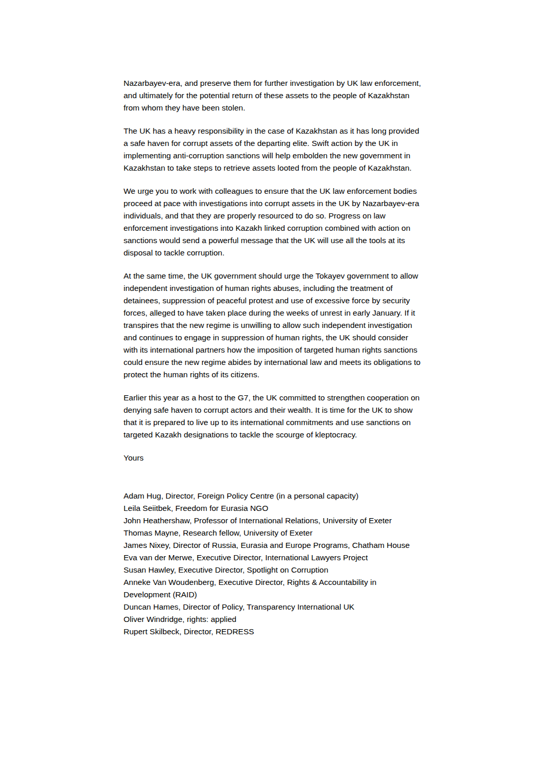Nazarbayev-era, and preserve them for further investigation by UK law enforcement, and ultimately for the potential return of these assets to the people of Kazakhstan from whom they have been stolen.
The UK has a heavy responsibility in the case of Kazakhstan as it has long provided a safe haven for corrupt assets of the departing elite. Swift action by the UK in implementing anti-corruption sanctions will help embolden the new government in Kazakhstan to take steps to retrieve assets looted from the people of Kazakhstan.
We urge you to work with colleagues to ensure that the UK law enforcement bodies proceed at pace with investigations into corrupt assets in the UK by Nazarbayev-era individuals, and that they are properly resourced to do so. Progress on law enforcement investigations into Kazakh linked corruption combined with action on sanctions would send a powerful message that the UK will use all the tools at its disposal to tackle corruption.
At the same time, the UK government should urge the Tokayev government to allow independent investigation of human rights abuses, including the treatment of detainees, suppression of peaceful protest and use of excessive force by security forces, alleged to have taken place during the weeks of unrest in early January. If it transpires that the new regime is unwilling to allow such independent investigation and continues to engage in suppression of human rights, the UK should consider with its international partners how the imposition of targeted human rights sanctions could ensure the new regime abides by international law and meets its obligations to protect the human rights of its citizens.
Earlier this year as a host to the G7, the UK committed to strengthen cooperation on denying safe haven to corrupt actors and their wealth. It is time for the UK to show that it is prepared to live up to its international commitments and use sanctions on targeted Kazakh designations to tackle the scourge of kleptocracy.
Yours
Adam Hug, Director, Foreign Policy Centre (in a personal capacity)
Leila Seiitbek, Freedom for Eurasia NGO
John Heathershaw, Professor of International Relations, University of Exeter
Thomas Mayne, Research fellow, University of Exeter
James Nixey, Director of Russia, Eurasia and Europe Programs, Chatham House
Eva van der Merwe, Executive Director, International Lawyers Project
Susan Hawley, Executive Director, Spotlight on Corruption
Anneke Van Woudenberg, Executive Director, Rights & Accountability in Development (RAID)
Duncan Hames, Director of Policy, Transparency International UK
Oliver Windridge, rights: applied
Rupert Skilbeck, Director, REDRESS